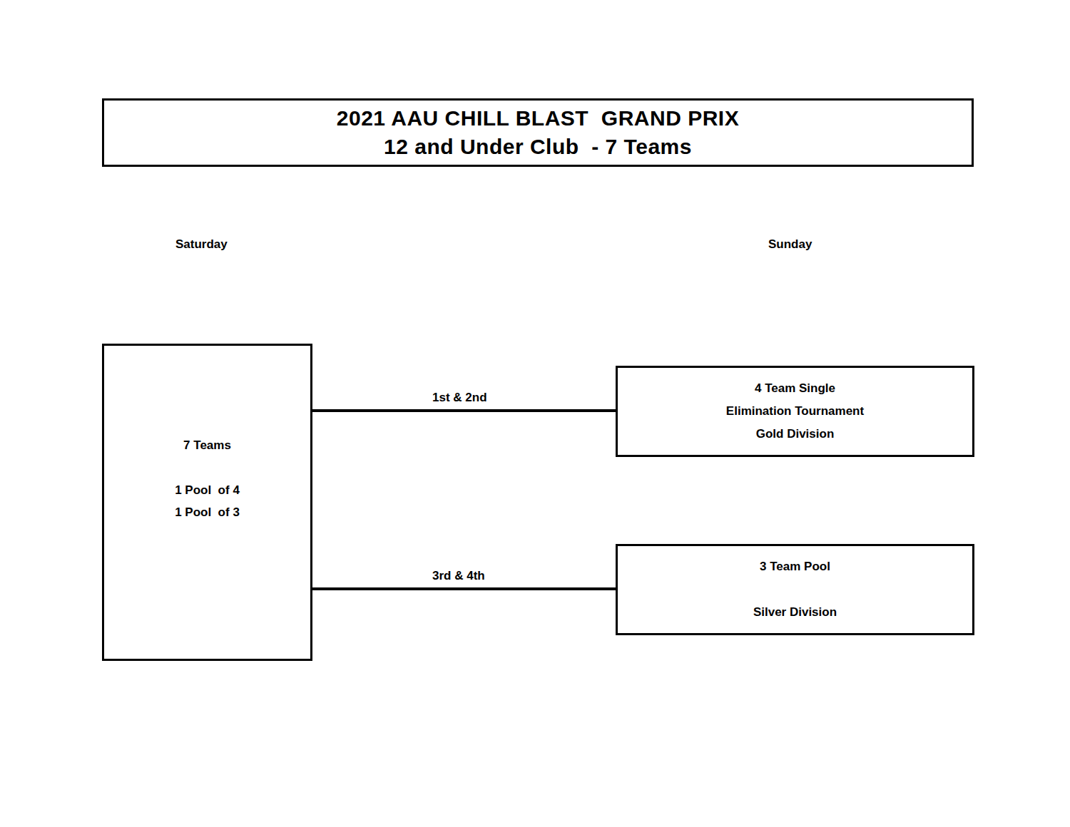2021 AAU CHILL BLAST GRAND PRIX
12 and Under Club - 7 Teams
Saturday
Sunday
7 Teams
1 Pool of 4
1 Pool of 3
1st & 2nd
3rd & 4th
4 Team Single Elimination Tournament Gold Division
3 Team Pool Silver Division